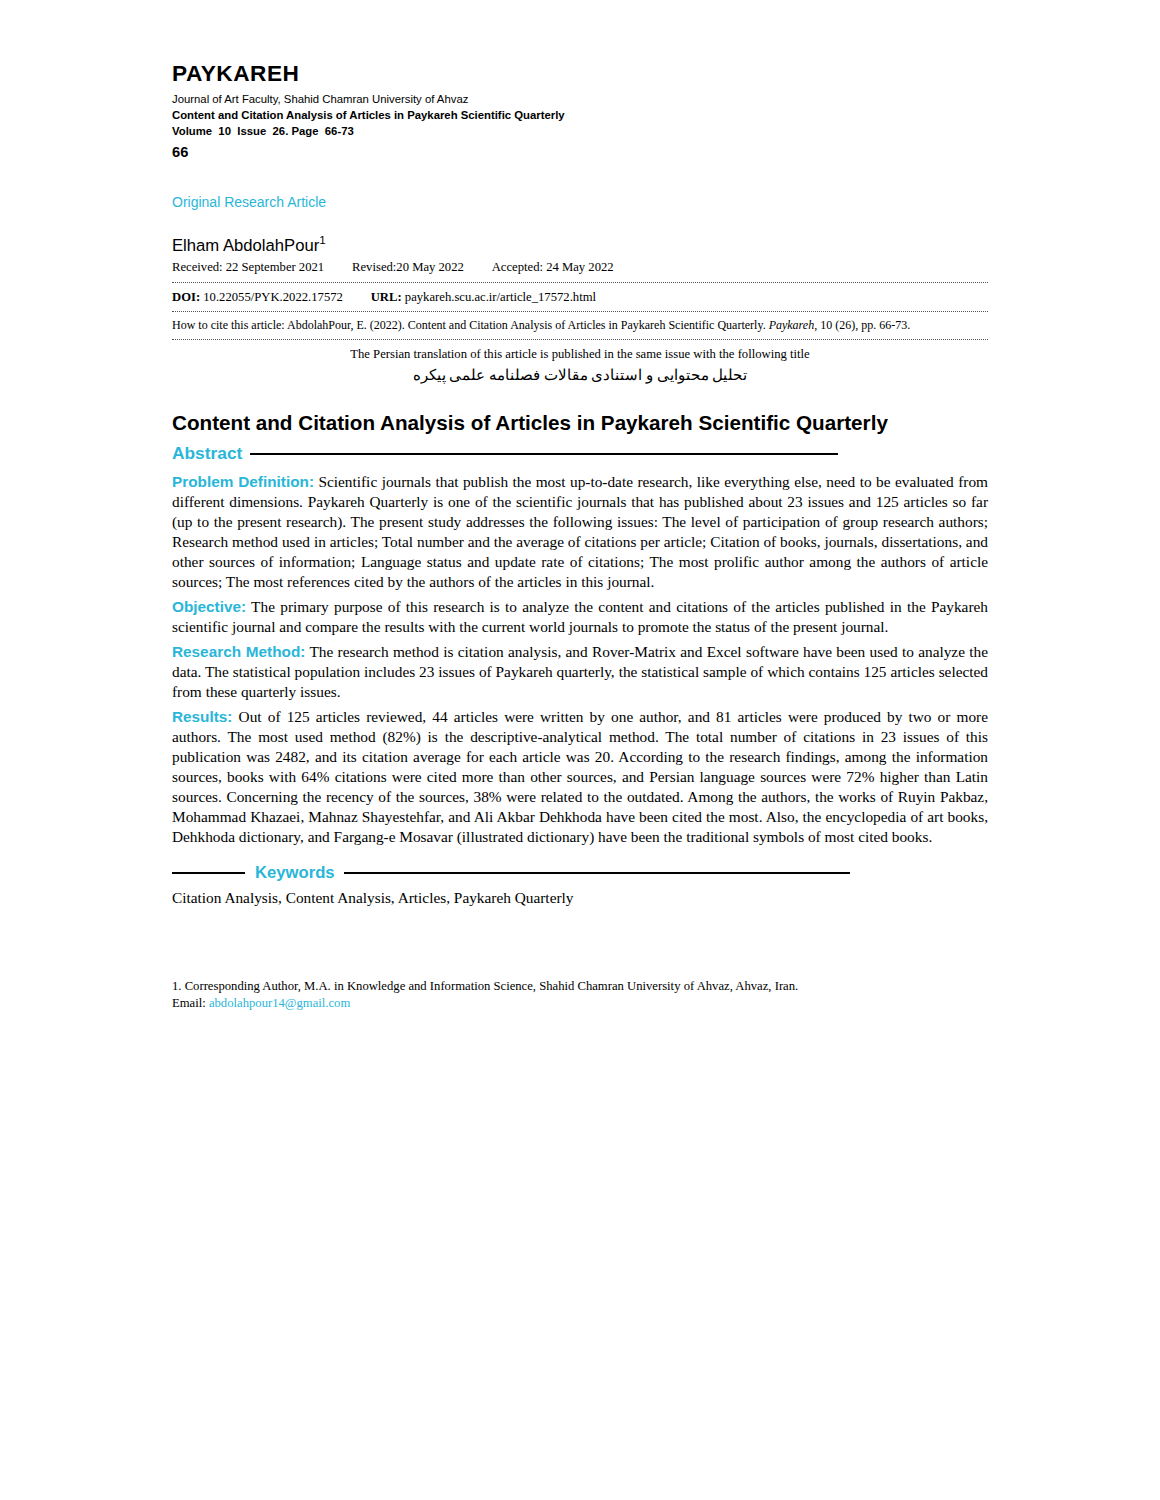PAYKAREH
Journal of Art Faculty, Shahid Chamran University of Ahvaz
Content and Citation Analysis of Articles in Paykareh Scientific Quarterly
Volume 10 Issue 26. Page 66-73
66
Original Research Article
Elham AbdolahPour1
Received: 22 September 2021 Revised:20 May 2022 Accepted: 24 May 2022
DOI: 10.22055/PYK.2022.17572 URL: paykareh.scu.ac.ir/article_17572.html
How to cite this article: AbdolahPour, E. (2022). Content and Citation Analysis of Articles in Paykareh Scientific Quarterly. Paykareh, 10 (26), pp. 66-73.
The Persian translation of this article is published in the same issue with the following title
تحلیل محتوایی و استنادی مقالات فصلنامه علمی پیکره
Content and Citation Analysis of Articles in Paykareh Scientific Quarterly
Abstract
Problem Definition: Scientific journals that publish the most up-to-date research, like everything else, need to be evaluated from different dimensions. Paykareh Quarterly is one of the scientific journals that has published about 23 issues and 125 articles so far (up to the present research). The present study addresses the following issues: The level of participation of group research authors; Research method used in articles; Total number and the average of citations per article; Citation of books, journals, dissertations, and other sources of information; Language status and update rate of citations; The most prolific author among the authors of article sources; The most references cited by the authors of the articles in this journal.
Objective: The primary purpose of this research is to analyze the content and citations of the articles published in the Paykareh scientific journal and compare the results with the current world journals to promote the status of the present journal.
Research Method: The research method is citation analysis, and Rover-Matrix and Excel software have been used to analyze the data. The statistical population includes 23 issues of Paykareh quarterly, the statistical sample of which contains 125 articles selected from these quarterly issues.
Results: Out of 125 articles reviewed, 44 articles were written by one author, and 81 articles were produced by two or more authors. The most used method (82%) is the descriptive-analytical method. The total number of citations in 23 issues of this publication was 2482, and its citation average for each article was 20. According to the research findings, among the information sources, books with 64% citations were cited more than other sources, and Persian language sources were 72% higher than Latin sources. Concerning the recency of the sources, 38% were related to the outdated. Among the authors, the works of Ruyin Pakbaz, Mohammad Khazaei, Mahnaz Shayestehfar, and Ali Akbar Dehkhoda have been cited the most. Also, the encyclopedia of art books, Dehkhoda dictionary, and Fargang-e Mosavar (illustrated dictionary) have been the traditional symbols of most cited books.
Keywords
Citation Analysis, Content Analysis, Articles, Paykareh Quarterly
1. Corresponding Author, M.A. in Knowledge and Information Science, Shahid Chamran University of Ahvaz, Ahvaz, Iran.
Email: abdolahpour14@gmail.com